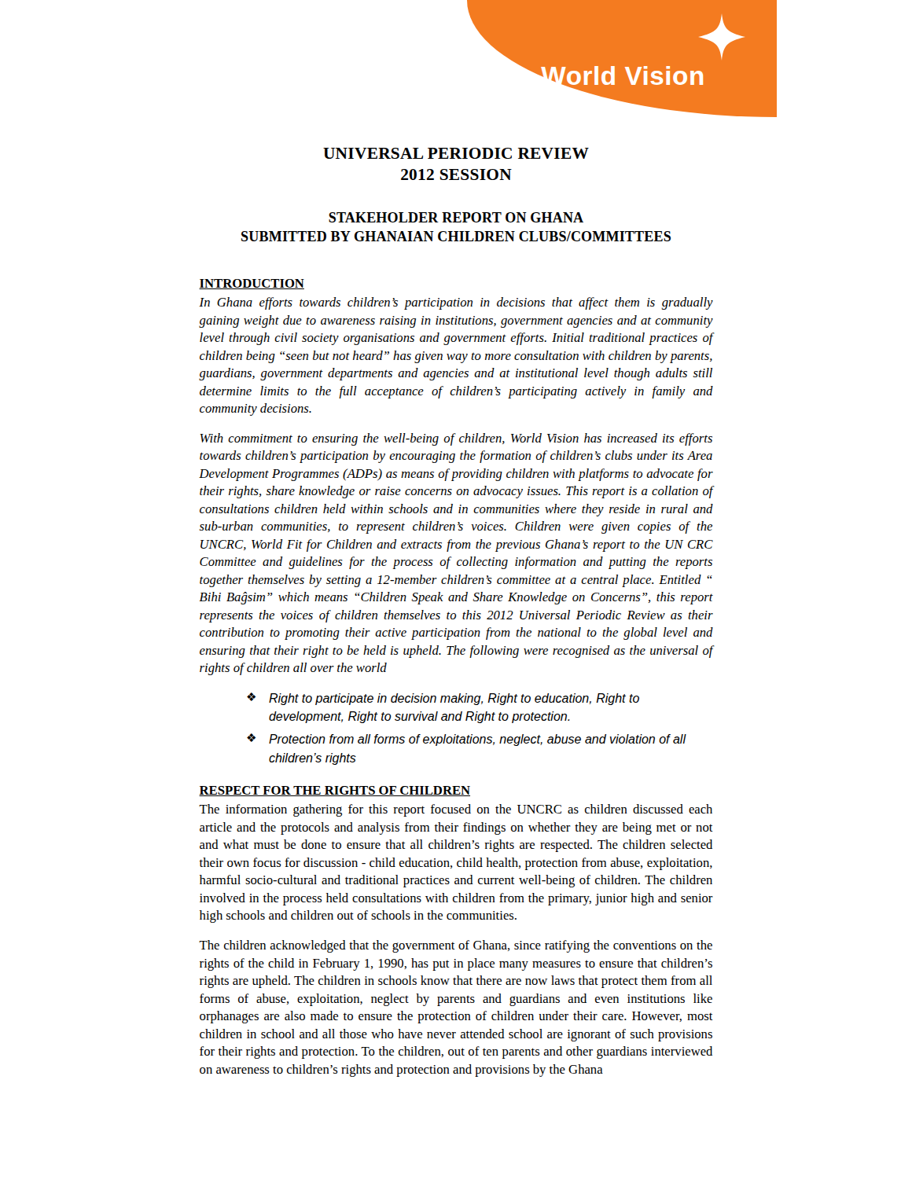World Vision
UNIVERSAL PERIODIC REVIEW
2012 SESSION
STAKEHOLDER REPORT ON GHANA
SUBMITTED BY GHANAIAN CHILDREN CLUBS/COMMITTEES
INTRODUCTION
In Ghana efforts towards children’s participation in decisions that affect them is gradually gaining weight due to awareness raising in institutions, government agencies and at community level through civil society organisations and government efforts. Initial traditional practices of children being “seen but not heard” has given way to more consultation with children by parents, guardians, government departments and agencies and at institutional level though adults still determine limits to the full acceptance of children’s participating actively in family and community decisions.
With commitment to ensuring the well-being of children, World Vision has increased its efforts towards children’s participation by encouraging the formation of children’s clubs under its Area Development Programmes (ADPs) as means of providing children with platforms to advocate for their rights, share knowledge or raise concerns on advocacy issues. This report is a collation of consultations children held within schools and in communities where they reside in rural and sub-urban communities, to represent children’s voices. Children were given copies of the UNCRC, World Fit for Children and extracts from the previous Ghana’s report to the UN CRC Committee and guidelines for the process of collecting information and putting the reports together themselves by setting a 12-member children’s committee at a central place. Entitled “ Bihi Baĝsim” which means “Children Speak and Share Knowledge on Concerns”, this report represents the voices of children themselves to this 2012 Universal Periodic Review as their contribution to promoting their active participation from the national to the global level and ensuring that their right to be held is upheld. The following were recognised as the universal of rights of children all over the world
Right to participate in decision making, Right to education, Right to development, Right to survival and Right to protection.
Protection from all forms of exploitations, neglect, abuse and violation of all children’s rights
RESPECT FOR THE RIGHTS OF CHILDREN
The information gathering for this report focused on the UNCRC as children discussed each article and the protocols and analysis from their findings on whether they are being met or not and what must be done to ensure that all children’s rights are respected. The children selected their own focus for discussion - child education, child health, protection from abuse, exploitation, harmful socio-cultural and traditional practices and current well-being of children. The children involved in the process held consultations with children from the primary, junior high and senior high schools and children out of schools in the communities.
The children acknowledged that the government of Ghana, since ratifying the conventions on the rights of the child in February 1, 1990, has put in place many measures to ensure that children’s rights are upheld. The children in schools know that there are now laws that protect them from all forms of abuse, exploitation, neglect by parents and guardians and even institutions like orphanages are also made to ensure the protection of children under their care. However, most children in school and all those who have never attended school are ignorant of such provisions for their rights and protection. To the children, out of ten parents and other guardians interviewed on awareness to children’s rights and protection and provisions by the Ghana